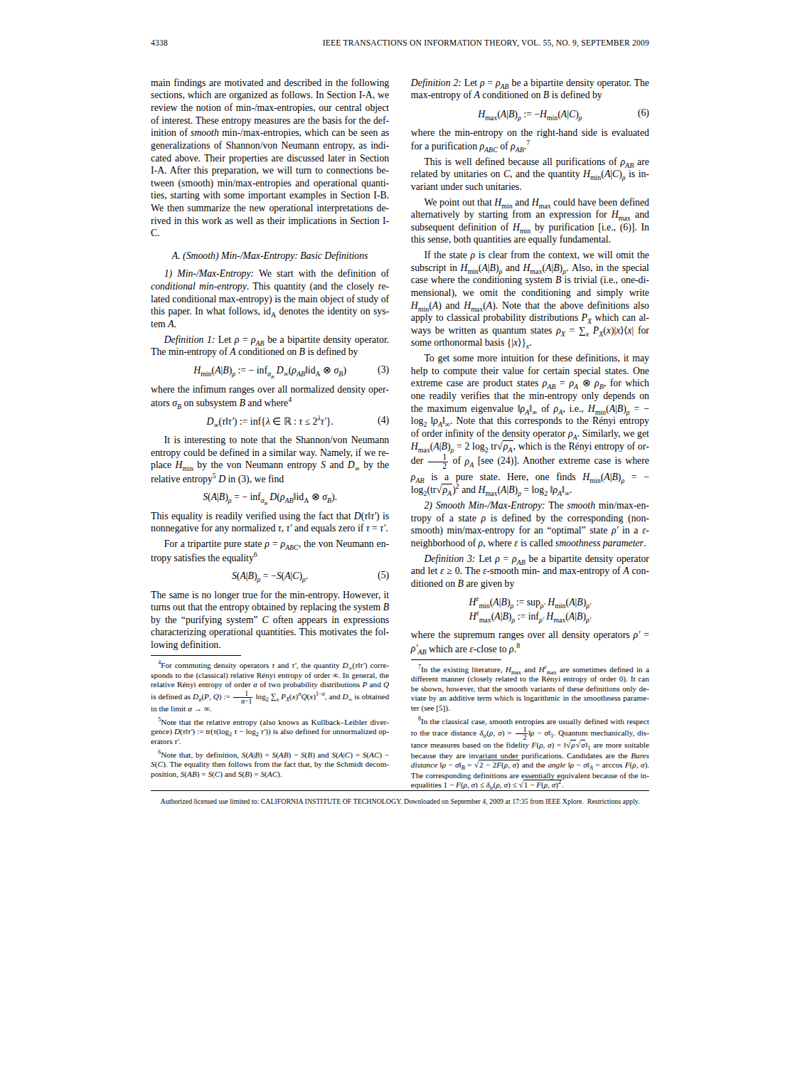4338 IEEE Transactions on Information Theory, Vol. 55, No. 9, September 2009
main findings are motivated and described in the following sections, which are organized as follows. In Section I-A, we review the notion of min-/max-entropies, our central object of interest. These entropy measures are the basis for the definition of smooth min-/max-entropies, which can be seen as generalizations of Shannon/von Neumann entropy, as indicated above. Their properties are discussed later in Section I-A. After this preparation, we will turn to connections between (smooth) min/max-entropies and operational quantities, starting with some important examples in Section I-B. We then summarize the new operational interpretations derived in this work as well as their implications in Section I-C.
A. (Smooth) Min-/Max-Entropy: Basic Definitions
1) Min-/Max-Entropy: We start with the definition of conditional min-entropy. This quantity (and the closely related conditional max-entropy) is the main object of study of this paper. In what follows, idA denotes the identity on system A.
Definition 1: Let ρ = ρAB be a bipartite density operator. The min-entropy of A conditioned on B is defined by
Hmin(A|B)ρ := − infσB D∞(ρAB‖idA ⊗ σB) (3)
where the infimum ranges over all normalized density operators σB on subsystem B and where4
D∞(τ‖τ′) := inf{λ ∈ ℝ : τ ≤ 2λτ′}. (4)
It is interesting to note that the Shannon/von Neumann entropy could be defined in a similar way. Namely, if we replace Hmin by the von Neumann entropy S and D∞ by the relative entropy5 D in (3), we find
S(A|B)ρ = − infσB D(ρAB‖idA ⊗ σB).
This equality is readily verified using the fact that D(τ‖τ′) is nonnegative for any normalized τ, τ′ and equals zero if τ = τ′.
For a tripartite pure state ρ = ρABC, the von Neumann entropy satisfies the equality6
S(A|B)ρ = −S(A|C)ρ. (5)
The same is no longer true for the min-entropy. However, it turns out that the entropy obtained by replacing the system B by the “purifying system” C often appears in expressions characterizing operational quantities. This motivates the following definition.
4 For commuting density operators τ and τ′, the quantity D∞(τ‖τ′) corresponds to the (classical) relative Rényi entropy of order ∞. In general, the relative Rényi entropy of order α of two probability distributions P and Q is defined as Dα(P, Q) := 1 α−1 log2 ∑x PX(x)αQ(x)1−α, and D∞ is obtained in the limit α → ∞.
5 Note that the relative entropy (also knows as Kullback–Leibler divergence) D(τ‖τ′) := tr(τ(log2 τ − log2 τ′)) is also defined for unnormalized operators τ′.
6 Note that, by definition, S(A|B) = S(AB) − S(B) and S(A|C) = S(AC) − S(C). The equality then follows from the fact that, by the Schmidt decomposition, S(AB) = S(C) and S(B) = S(AC).
Definition 2: Let ρ = ρAB be a bipartite density operator. The max-entropy of A conditioned on B is defined by
Hmax(A|B)ρ := −Hmin(A|C)ρ (6)
where the min-entropy on the right-hand side is evaluated for a purification ρABC of ρAB.7
This is well defined because all purifications of ρAB are related by unitaries on C, and the quantity Hmin(A|C)ρ is invariant under such unitaries.
We point out that Hmin and Hmax could have been defined alternatively by starting from an expression for Hmax and subsequent definition of Hmin by purification [i.e., (6)]. In this sense, both quantities are equally fundamental.
If the state ρ is clear from the context, we will omit the subscript in Hmin(A|B)ρ and Hmax(A|B)ρ. Also, in the special case where the conditioning system B is trivial (i.e., one-dimensional), we omit the conditioning and simply write Hmin(A) and Hmax(A). Note that the above definitions also apply to classical probability distributions PX which can always be written as quantum states ρX = ∑x PX(x)|x⟩⟨x| for some orthonormal basis {|x⟩}x.
To get some more intuition for these definitions, it may help to compute their value for certain special states. One extreme case are product states ρAB = ρA ⊗ ρB, for which one readily verifies that the min-entropy only depends on the maximum eigenvalue ‖ρA‖∞ of ρA, i.e., Hmin(A|B)ρ = − log2 ‖ρA‖∞. Note that this corresponds to the Rényi entropy of order infinity of the density operator ρA. Similarly, we get Hmax(A|B)ρ = 2 log2 tr√ρA, which is the Rényi entropy of order 12 of ρA [see (24)]. Another extreme case is where ρAB is a pure state. Here, one finds Hmin(A|B)ρ = − log2(tr√ρA)2 and Hmax(A|B)ρ = log2 ‖ρA‖∞.
2) Smooth Min-/Max-Entropy: The smooth min/max-entropy of a state ρ is defined by the corresponding (nonsmooth) min/max-entropy for an “optimal” state ρ′ in a ε-neighborhood of ρ, where ε is called smoothness parameter.
Definition 3: Let ρ = ρAB be a bipartite density operator and let ε ≥ 0. The ε-smooth min- and max-entropy of A conditioned on B are given by
Hεmin(A|B)ρ := supρ′ Hmin(A|B)ρ′
Hεmax(A|B)ρ := infρ′ Hmax(A|B)ρ′
where the supremum ranges over all density operators ρ′ = ρ′AB which are ε-close to ρ.8
7 In the existing literature, Hmax and Hεmax are sometimes defined in a different manner (closely related to the Rényi entropy of order 0). It can be shown, however, that the smooth variants of these definitions only deviate by an additive term which is logarithmic in the smoothness parameter (see [5]).
8 In the classical case, smooth entropies are usually defined with respect to the trace distance δtr(ρ, σ) = 12‖ρ − σ‖1. Quantum mechanically, distance measures based on the fidelity F(ρ, σ) = ‖√ρ√σ‖1 are more suitable because they are invariant under purifications. Candidates are the Bures distance ‖ρ − σ‖B = √2 − 2F(ρ, σ) and the angle ‖ρ − σ‖A = arccos F(ρ, σ). The corresponding definitions are essentially equivalent because of the inequalities 1 − F(ρ, σ) ≤ δtr(ρ, σ) ≤ √1 − F(ρ, σ)2.
Authorized licensed use limited to: CALIFORNIA INSTITUTE OF TECHNOLOGY. Downloaded on September 4, 2009 at 17:35 from IEEE Xplore. Restrictions apply.